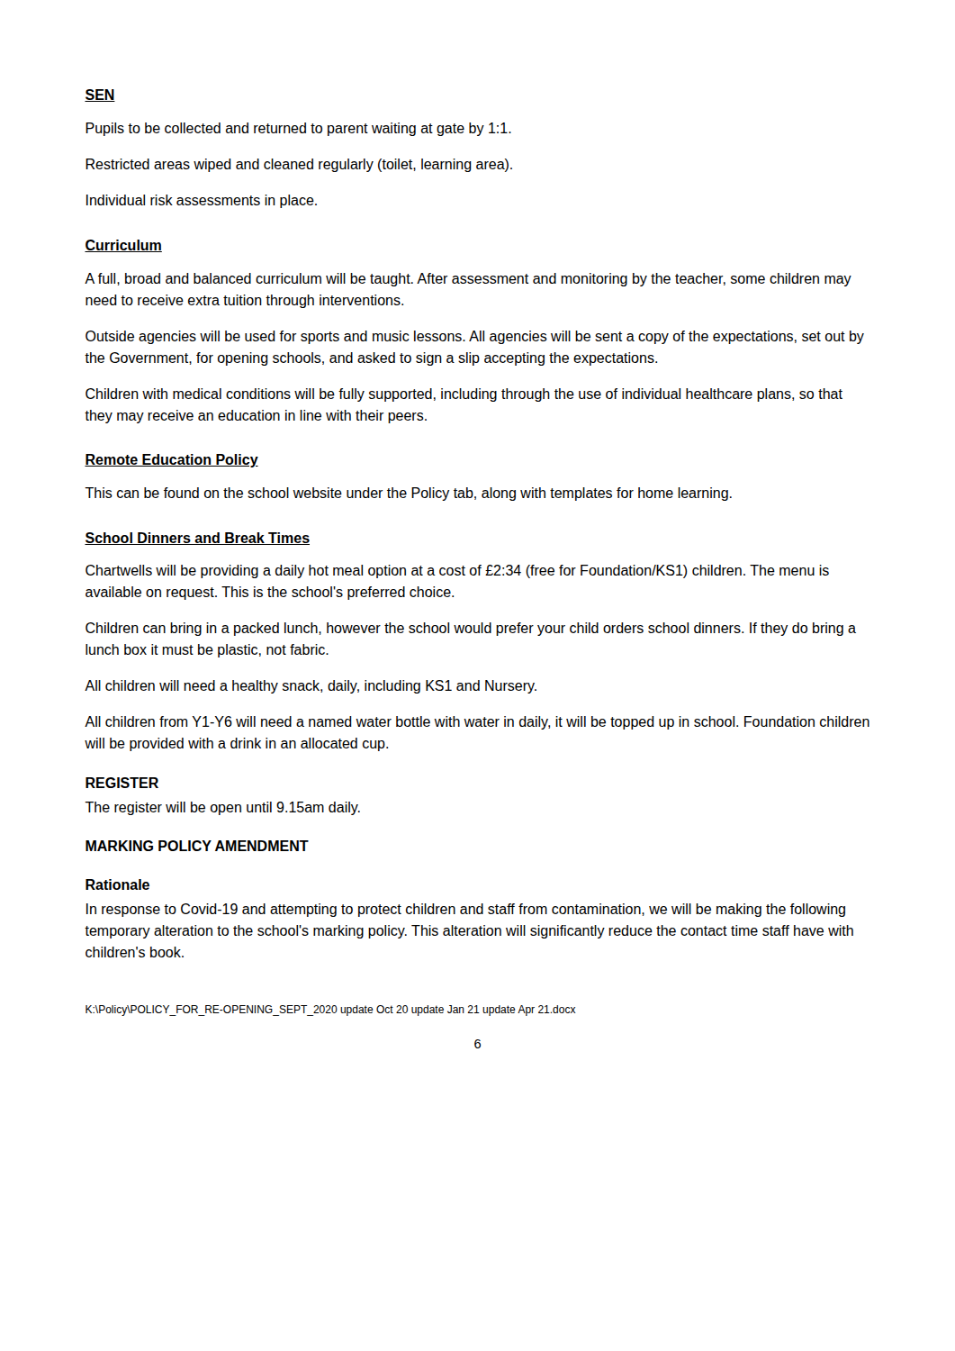SEN
Pupils to be collected and returned to parent waiting at gate by 1:1.
Restricted areas wiped and cleaned regularly (toilet, learning area).
Individual risk assessments in place.
Curriculum
A full, broad and balanced curriculum will be taught. After assessment and monitoring by the teacher, some children may need to receive extra tuition through interventions.
Outside agencies will be used for sports and music lessons. All agencies will be sent a copy of the expectations, set out by the Government, for opening schools, and asked to sign a slip accepting the expectations.
Children with medical conditions will be fully supported, including through the use of individual healthcare plans, so that they may receive an education in line with their peers.
Remote Education Policy
This can be found on the school website under the Policy tab, along with templates for home learning.
School Dinners and Break Times
Chartwells will be providing a daily hot meal option at a cost of £2:34 (free for Foundation/KS1) children. The menu is available on request. This is the school's preferred choice.
Children can bring in a packed lunch, however the school would prefer your child orders school dinners. If they do bring a lunch box it must be plastic, not fabric.
All children will need a healthy snack, daily, including KS1 and Nursery.
All children from Y1-Y6 will need a named water bottle with water in daily, it will be topped up in school. Foundation children will be provided with a drink in an allocated cup.
REGISTER
The register will be open until 9.15am daily.
MARKING POLICY AMENDMENT
Rationale
In response to Covid-19 and attempting to protect children and staff from contamination, we will be making the following temporary alteration to the school's marking policy. This alteration will significantly reduce the contact time staff have with children's book.
K:\Policy\POLICY_FOR_RE-OPENING_SEPT_2020 update Oct 20 update Jan 21 update Apr 21.docx
6